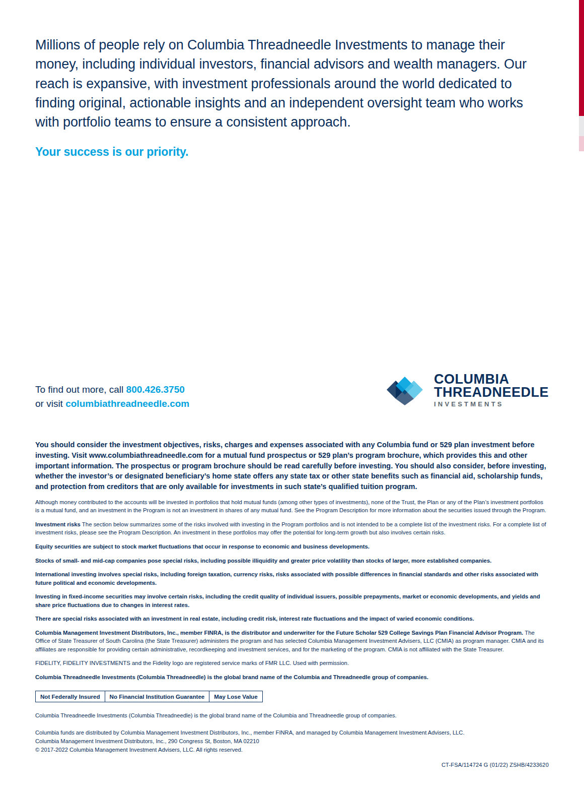Millions of people rely on Columbia Threadneedle Investments to manage their money, including individual investors, financial advisors and wealth managers. Our reach is expansive, with investment professionals around the world dedicated to finding original, actionable insights and an independent oversight team who works with portfolio teams to ensure a consistent approach.
Your success is our priority.
To find out more, call 800.426.3750
or visit columbiathreadneedle.com
COLUMBIA THREADNEEDLE INVESTMENTS
You should consider the investment objectives, risks, charges and expenses associated with any Columbia fund or 529 plan investment before investing. Visit www.columbiathreadneedle.com for a mutual fund prospectus or 529 plan’s program brochure, which provides this and other important information. The prospectus or program brochure should be read carefully before investing. You should also consider, before investing, whether the investor’s or designated beneficiary’s home state offers any state tax or other state benefits such as financial aid, scholarship funds, and protection from creditors that are only available for investments in such state’s qualified tuition program.
Although money contributed to the accounts will be invested in portfolios that hold mutual funds (among other types of investments), none of the Trust, the Plan or any of the Plan’s investment portfolios is a mutual fund, and an investment in the Program is not an investment in shares of any mutual fund. See the Program Description for more information about the securities issued through the Program.
Investment risks The section below summarizes some of the risks involved with investing in the Program portfolios and is not intended to be a complete list of the investment risks. For a complete list of investment risks, please see the Program Description. An investment in these portfolios may offer the potential for long-term growth but also involves certain risks.
Equity securities are subject to stock market fluctuations that occur in response to economic and business developments.
Stocks of small- and mid-cap companies pose special risks, including possible illiquidity and greater price volatility than stocks of larger, more established companies.
International investing involves special risks, including foreign taxation, currency risks, risks associated with possible differences in financial standards and other risks associated with future political and economic developments.
Investing in fixed-income securities may involve certain risks, including the credit quality of individual issuers, possible prepayments, market or economic developments, and yields and share price fluctuations due to changes in interest rates.
There are special risks associated with an investment in real estate, including credit risk, interest rate fluctuations and the impact of varied economic conditions.
Columbia Management Investment Distributors, Inc., member FINRA, is the distributor and underwriter for the Future Scholar 529 College Savings Plan Financial Advisor Program. The Office of State Treasurer of South Carolina (the State Treasurer) administers the program and has selected Columbia Management Investment Advisers, LLC (CMIA) as program manager. CMIA and its affiliates are responsible for providing certain administrative, recordkeeping and investment services, and for the marketing of the program. CMIA is not affiliated with the State Treasurer.
FIDELITY, FIDELITY INVESTMENTS and the Fidelity logo are registered service marks of FMR LLC. Used with permission.
Columbia Threadneedle Investments (Columbia Threadneedle) is the global brand name of the Columbia and Threadneedle group of companies.
Not Federally Insured
No Financial Institution Guarantee
May Lose Value
Columbia Threadneedle Investments (Columbia Threadneedle) is the global brand name of the Columbia and Threadneedle group of companies.
Columbia funds are distributed by Columbia Management Investment Distributors, Inc., member FINRA, and managed by Columbia Management Investment Advisers, LLC.
Columbia Management Investment Distributors, Inc., 290 Congress St, Boston, MA 02210
© 2017-2022 Columbia Management Investment Advisers, LLC. All rights reserved.
CT-FSA/114724 G (01/22) ZSHB/4233620